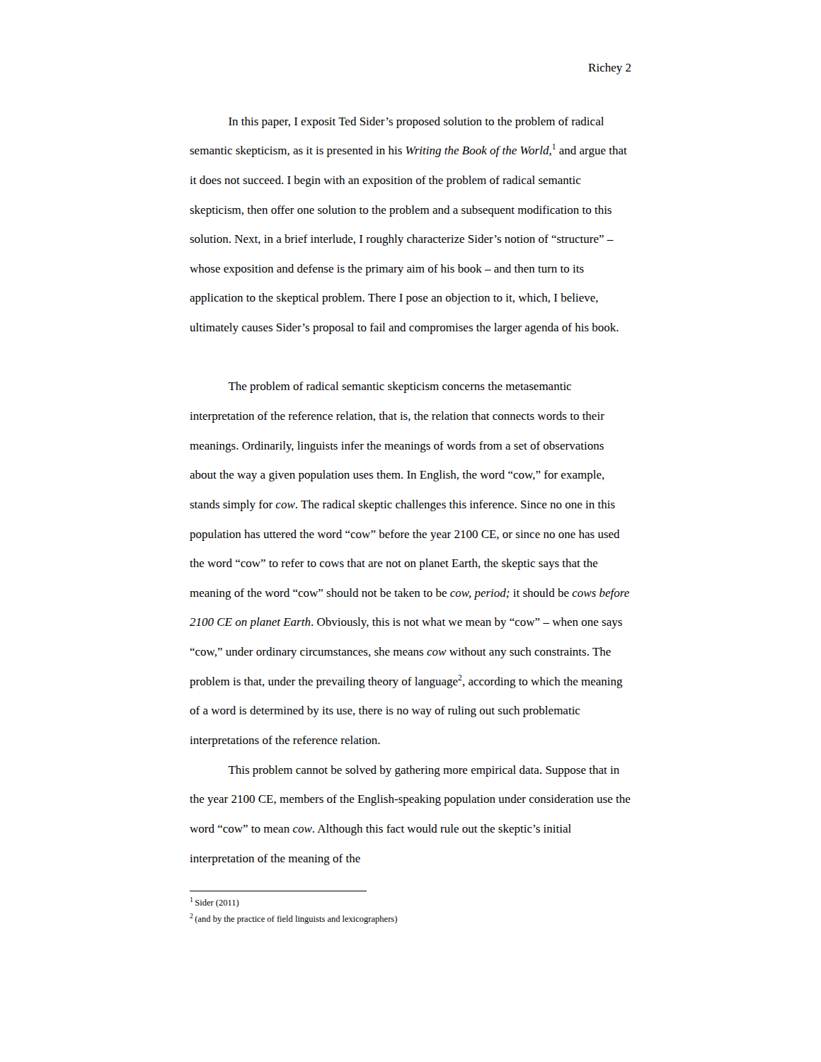Richey 2
In this paper, I exposit Ted Sider’s proposed solution to the problem of radical semantic skepticism, as it is presented in his Writing the Book of the World,1 and argue that it does not succeed. I begin with an exposition of the problem of radical semantic skepticism, then offer one solution to the problem and a subsequent modification to this solution. Next, in a brief interlude, I roughly characterize Sider’s notion of “structure” – whose exposition and defense is the primary aim of his book – and then turn to its application to the skeptical problem. There I pose an objection to it, which, I believe, ultimately causes Sider’s proposal to fail and compromises the larger agenda of his book.
The problem of radical semantic skepticism concerns the metasemantic interpretation of the reference relation, that is, the relation that connects words to their meanings. Ordinarily, linguists infer the meanings of words from a set of observations about the way a given population uses them. In English, the word “cow,” for example, stands simply for cow. The radical skeptic challenges this inference. Since no one in this population has uttered the word “cow” before the year 2100 CE, or since no one has used the word “cow” to refer to cows that are not on planet Earth, the skeptic says that the meaning of the word “cow” should not be taken to be cow, period; it should be cows before 2100 CE on planet Earth. Obviously, this is not what we mean by “cow” – when one says “cow,” under ordinary circumstances, she means cow without any such constraints. The problem is that, under the prevailing theory of language2, according to which the meaning of a word is determined by its use, there is no way of ruling out such problematic interpretations of the reference relation.
This problem cannot be solved by gathering more empirical data. Suppose that in the year 2100 CE, members of the English-speaking population under consideration use the word “cow” to mean cow. Although this fact would rule out the skeptic’s initial interpretation of the meaning of the
1 Sider (2011)
2(and by the practice of field linguists and lexicographers)